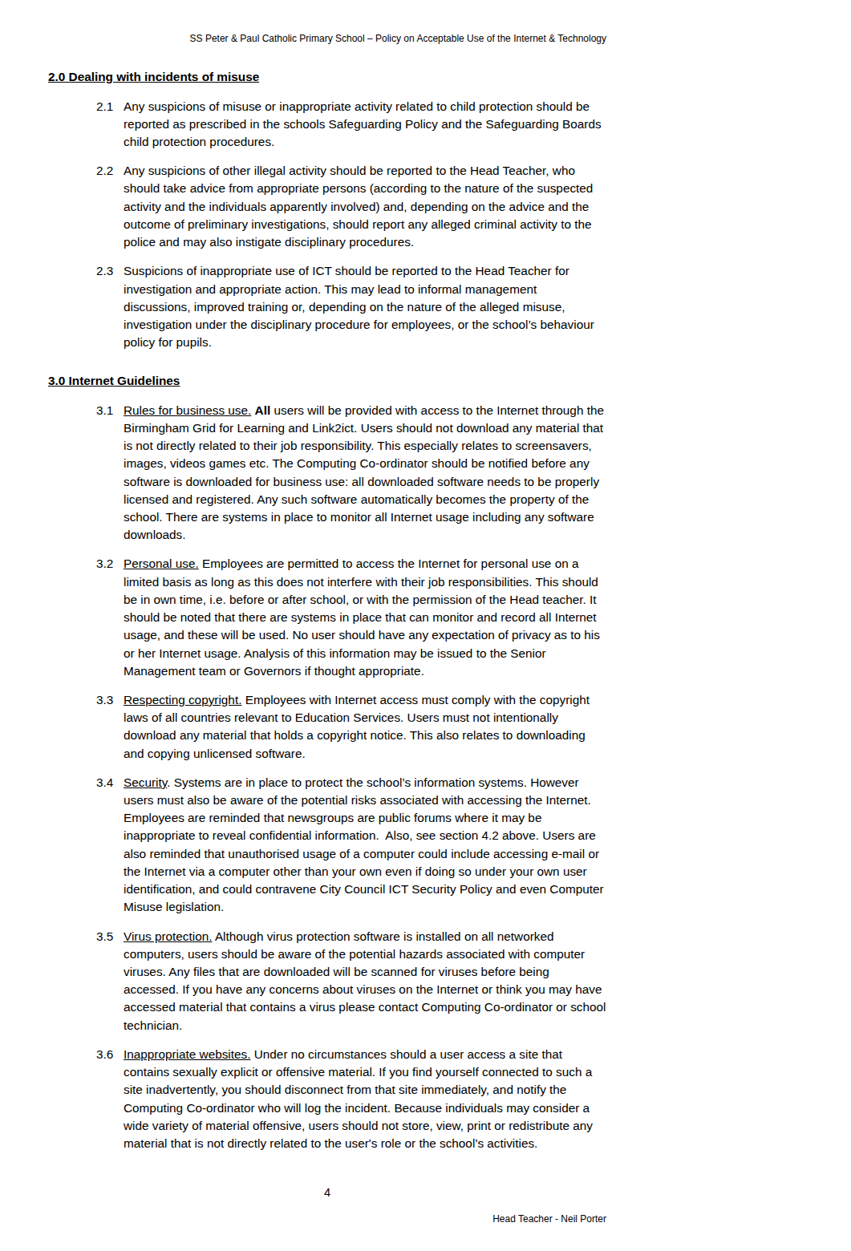SS Peter & Paul Catholic Primary School – Policy on Acceptable Use of the Internet & Technology
2.0 Dealing with incidents of misuse
2.1
Any suspicions of misuse or inappropriate activity related to child protection should be reported as prescribed in the schools Safeguarding Policy and the Safeguarding Boards child protection procedures.
2.2
Any suspicions of other illegal activity should be reported to the Head Teacher, who should take advice from appropriate persons (according to the nature of the suspected activity and the individuals apparently involved) and, depending on the advice and the outcome of preliminary investigations, should report any alleged criminal activity to the police and may also instigate disciplinary procedures.
2.3
Suspicions of inappropriate use of ICT should be reported to the Head Teacher for investigation and appropriate action. This may lead to informal management discussions, improved training or, depending on the nature of the alleged misuse, investigation under the disciplinary procedure for employees, or the school’s behaviour policy for pupils.
3.0 Internet Guidelines
3.1
Rules for business use. All users will be provided with access to the Internet through the Birmingham Grid for Learning and Link2ict. Users should not download any material that is not directly related to their job responsibility. This especially relates to screensavers, images, videos games etc. The Computing Co-ordinator should be notified before any software is downloaded for business use: all downloaded software needs to be properly licensed and registered. Any such software automatically becomes the property of the school. There are systems in place to monitor all Internet usage including any software downloads.
3.2
Personal use. Employees are permitted to access the Internet for personal use on a limited basis as long as this does not interfere with their job responsibilities. This should be in own time, i.e. before or after school, or with the permission of the Head teacher. It should be noted that there are systems in place that can monitor and record all Internet usage, and these will be used. No user should have any expectation of privacy as to his or her Internet usage. Analysis of this information may be issued to the Senior Management team or Governors if thought appropriate.
3.3
Respecting copyright. Employees with Internet access must comply with the copyright laws of all countries relevant to Education Services. Users must not intentionally download any material that holds a copyright notice. This also relates to downloading and copying unlicensed software.
3.4
Security. Systems are in place to protect the school’s information systems. However users must also be aware of the potential risks associated with accessing the Internet. Employees are reminded that newsgroups are public forums where it may be inappropriate to reveal confidential information. Also, see section 4.2 above. Users are also reminded that unauthorised usage of a computer could include accessing e-mail or the Internet via a computer other than your own even if doing so under your own user identification, and could contravene City Council ICT Security Policy and even Computer Misuse legislation.
3.5
Virus protection. Although virus protection software is installed on all networked computers, users should be aware of the potential hazards associated with computer viruses. Any files that are downloaded will be scanned for viruses before being accessed. If you have any concerns about viruses on the Internet or think you may have accessed material that contains a virus please contact Computing Co-ordinator or school technician.
3.6
Inappropriate websites. Under no circumstances should a user access a site that contains sexually explicit or offensive material. If you find yourself connected to such a site inadvertently, you should disconnect from that site immediately, and notify the Computing Co-ordinator who will log the incident. Because individuals may consider a wide variety of material offensive, users should not store, view, print or redistribute any material that is not directly related to the user's role or the school’s activities.
4
Head Teacher - Neil Porter